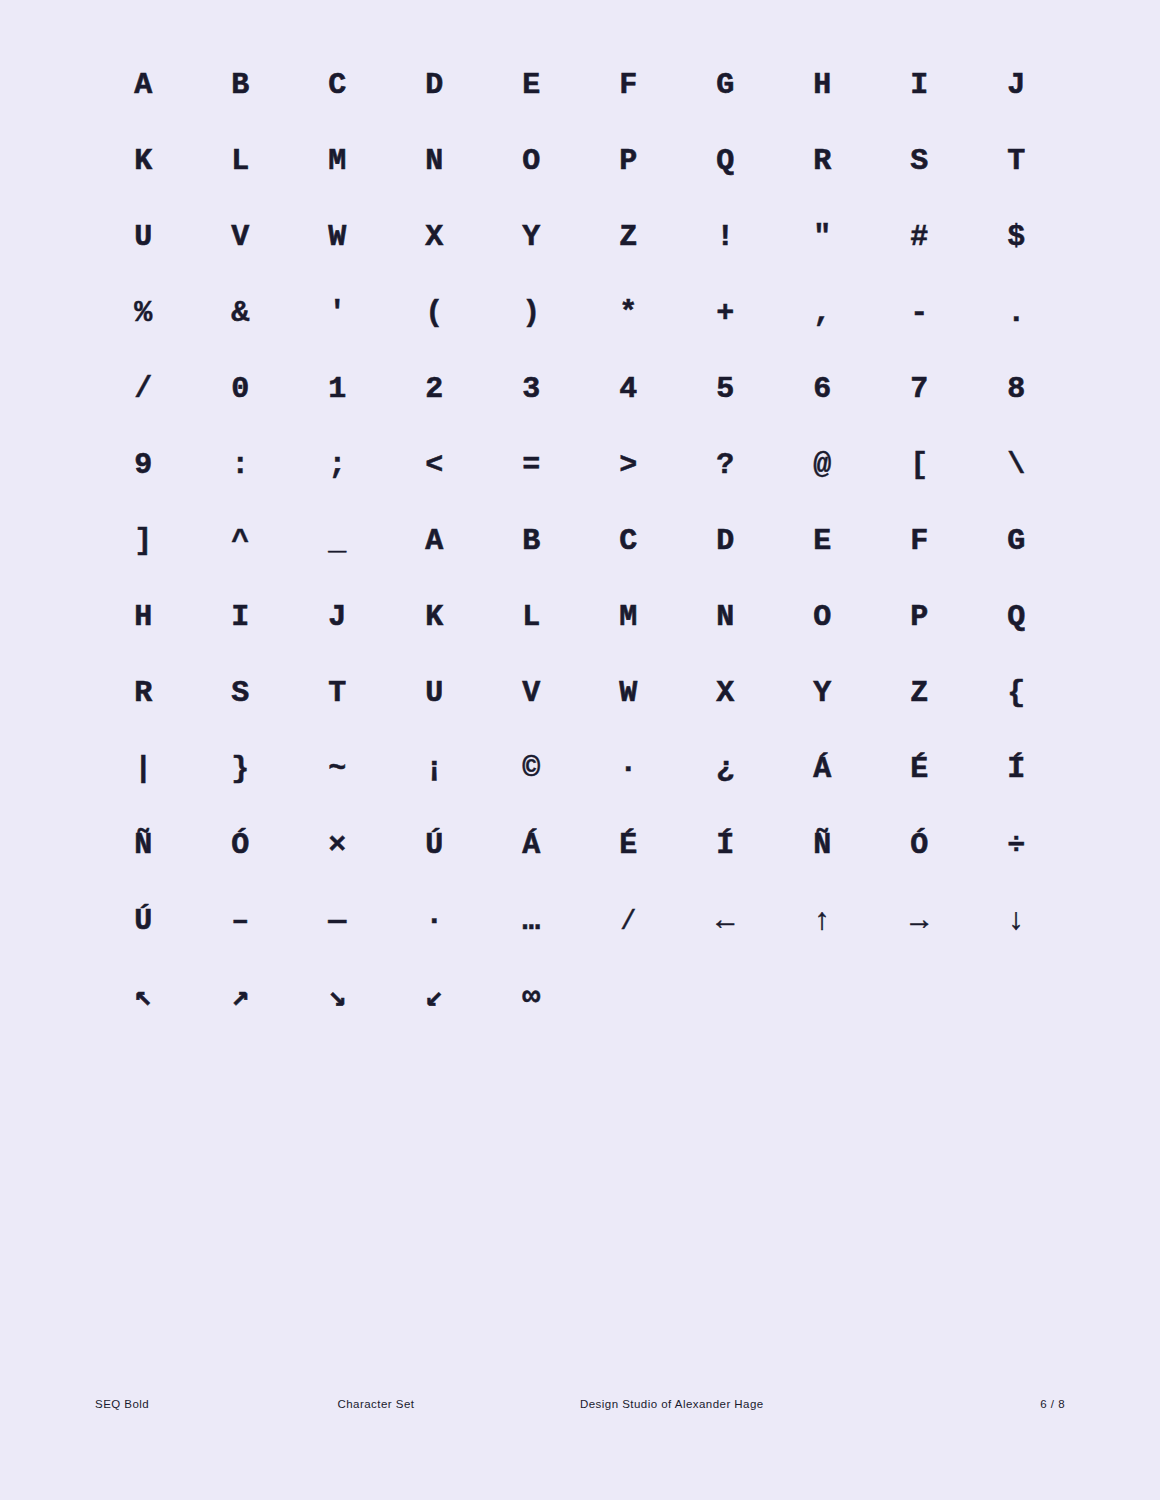A
B
C
D
E
F
G
H
I
J
K
L
M
N
O
P
Q
R
S
T
U
V
W
X
Y
Z
!
"
#
$
%
&
'
(
)
*
+
,
-
.
/
0
1
2
3
4
5
6
7
8
9
:
;
<
=
>
?
@
[
\
]
^
_
A
B
C
D
E
F
G
H
I
J
K
L
M
N
O
P
Q
R
S
T
U
V
W
X
Y
Z
{
|
}
~
¡
©
·
¿
Á
É
Í
Ñ
Ó
×
Ú
Á
É
Í
Ñ
Ó
÷
Ú
–
—
·
…
⁄
←
↑
→
↓
↖
↗
↘
↙
∞
SEQ Bold Character Set Design Studio of Alexander Hage 6 / 8